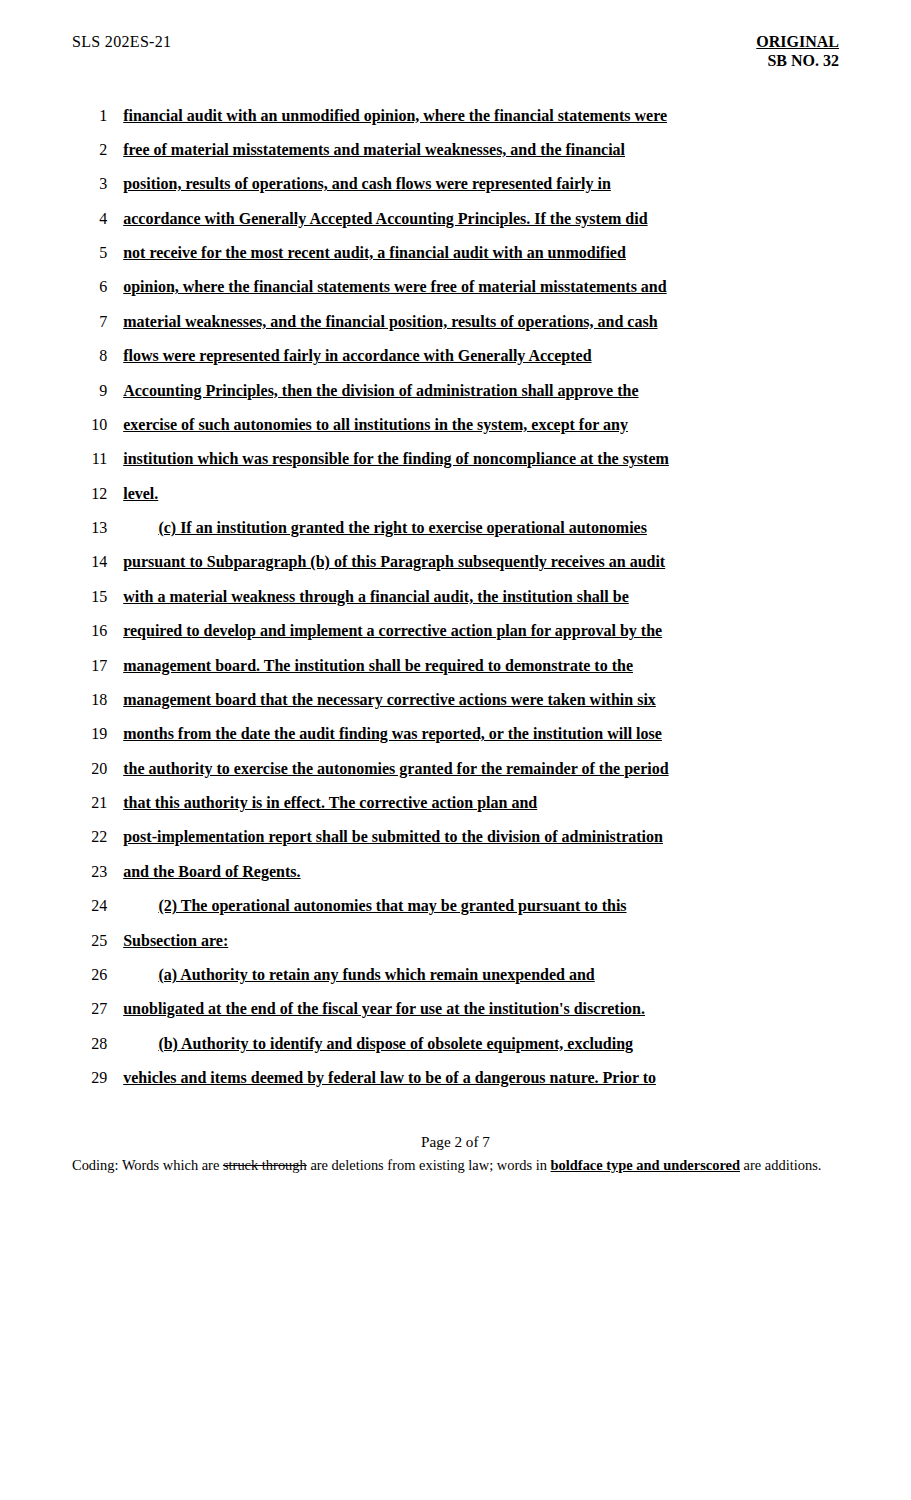SLS 202ES-21
ORIGINAL
SB NO. 32
financial audit with an unmodified opinion, where the financial statements were
free of material misstatements and material weaknesses, and the financial
position, results of operations, and cash flows were represented fairly in
accordance with Generally Accepted Accounting Principles. If the system did
not receive for the most recent audit, a financial audit with an unmodified
opinion, where the financial statements were free of material misstatements and
material weaknesses, and the financial position, results of operations, and cash
flows were represented fairly in accordance with Generally Accepted
Accounting Principles, then the division of administration shall approve the
exercise of such autonomies to all institutions in the system, except for any
institution which was responsible for the finding of noncompliance at the system
level.
(c) If an institution granted the right to exercise operational autonomies
pursuant to Subparagraph (b) of this Paragraph subsequently receives an audit
with a material weakness through a financial audit, the institution shall be
required to develop and implement a corrective action plan for approval by the
management board. The institution shall be required to demonstrate to the
management board that the necessary corrective actions were taken within six
months from the date the audit finding was reported, or the institution will lose
the authority to exercise the autonomies granted for the remainder of the period
that this authority is in effect. The corrective action plan and
post-implementation report shall be submitted to the division of administration
and the Board of Regents.
(2) The operational autonomies that may be granted pursuant to this
Subsection are:
(a) Authority to retain any funds which remain unexpended and
unobligated at the end of the fiscal year for use at the institution's discretion.
(b) Authority to identify and dispose of obsolete equipment, excluding
vehicles and items deemed by federal law to be of a dangerous nature. Prior to
Page 2 of 7
Coding: Words which are struck through are deletions from existing law; words in boldface type and underscored are additions.